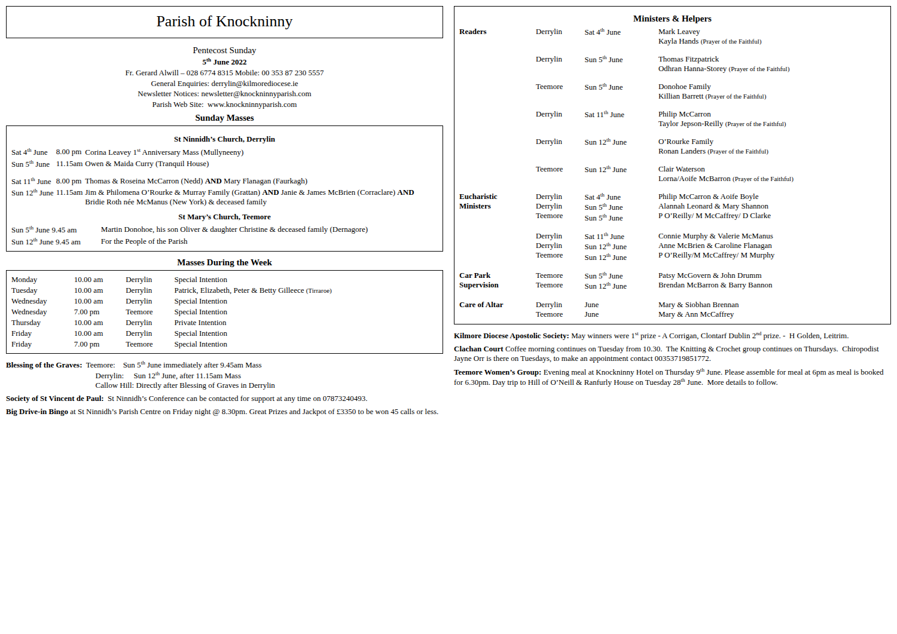Parish of Knockninny
Pentecost Sunday
5th June 2022
Fr. Gerard Alwill – 028 6774 8315 Mobile: 00 353 87 230 5557
General Enquiries: derrylin@kilmorediocese.ie
Newsletter Notices: newsletter@knockninnyparish.com
Parish Web Site: www.knockninnyparish.com
Sunday Masses
St Ninnidh’s Church, Derrylin
| Sat 4 th June | 8.00 pm | Corina Leavey 1 st Anniversary Mass (Mullyneeny) |
| Sun 5 th June | 11.15am | Owen & Maida Curry (Tranquil House) |
| Sat 11 th June | 8.00 pm | Thomas & Roseina McCarron (Nedd) AND Mary Flanagan (Faurkagh) |
| Sun 12 th June | 11.15am | Jim & Philomena O’Rourke & Murray Family (Grattan) AND Janie & James McBrien (Corraclare) AND Bridie Roth née McManus (New York) & deceased family |
St Mary’s Church, Teemore
| Sun 5 th June 9.45 am | Martin Donohoe, his son Oliver & daughter Christine & deceased family (Dernagore) |
| Sun 12 th June 9.45 am | For the People of the Parish |
Masses During the Week
| Monday | 10.00 am | Derrylin | Special Intention |
| Tuesday | 10.00 am | Derrylin | Patrick, Elizabeth, Peter & Betty Gilleece (Tirraroe) |
| Wednesday | 10.00 am | Derrylin | Special Intention |
| Wednesday | 7.00 pm | Teemore | Special Intention |
| Thursday | 10.00 am | Derrylin | Private Intention |
| Friday | 10.00 am | Derrylin | Special Intention |
| Friday | 7.00 pm | Teemore | Special Intention |
Blessing of the Graves: Teemore: Sun 5th June immediately after 9.45am Mass
Derrylin: Sun 12th June, after 11.15am Mass
Callow Hill: Directly after Blessing of Graves in Derrylin
Society of St Vincent de Paul: St Ninnidh’s Conference can be contacted for support at any time on 07873240493.
Big Drive-in Bingo at St Ninnidh’s Parish Centre on Friday night @ 8.30pm. Great Prizes and Jackpot of £3350 to be won 45 calls or less.
Ministers & Helpers
| Readers | Derrylin | Sat 4 th June | Mark Leavey Kayla Hands (Prayer of the Faithful) |
| | Derrylin | Sun 5 th June | Thomas Fitzpatrick Odhran Hanna-Storey (Prayer of the Faithful) |
| | Teemore | Sun 5 th June | Donohoe Family Killian Barrett (Prayer of the Faithful) |
| | Derrylin | Sat 11 th June | Philip McCarron Taylor Jepson-Reilly (Prayer of the Faithful) |
| | Derrylin | Sun 12 th June | O’Rourke Family Ronan Landers (Prayer of the Faithful) |
| | Teemore | Sun 12 th June | Clair Waterson Lorna/Aoife McBarron (Prayer of the Faithful) |
| Eucharistic Ministers | Derrylin Derrylin Teemore | Sat 4 th June Sun 5 th June Sun 5 th June | Philip McCarron & Aoife Boyle Alannah Leonard & Mary Shannon P O’Reilly/ M McCaffrey/ D Clarke |
| | Derrylin Derrylin Teemore | Sat 11 th June Sun 12 th June Sun 12 th June | Connie Murphy & Valerie McManus Anne McBrien & Caroline Flanagan P O’Reilly/M McCaffrey/ M Murphy |
| Car Park Supervision | Teemore Teemore | Sun 5 th June Sun 12 th June | Patsy McGovern & John Drumm Brendan McBarron & Barry Bannon |
| Care of Altar | Derrylin Teemore | June June | Mary & Siobhan Brennan Mary & Ann McCaffrey |
Kilmore Diocese Apostolic Society: May winners were 1st prize - A Corrigan, Clontarf Dublin 2nd prize. - H Golden, Leitrim.
Clachan Court Coffee morning continues on Tuesday from 10.30. The Knitting & Crochet group continues on Thursdays. Chiropodist Jayne Orr is there on Tuesdays, to make an appointment contact 00353719851772.
Teemore Women’s Group: Evening meal at Knockninny Hotel on Thursday 9th June. Please assemble for meal at 6pm as meal is booked for 6.30pm. Day trip to Hill of O’Neill & Ranfurly House on Tuesday 28th June. More details to follow.